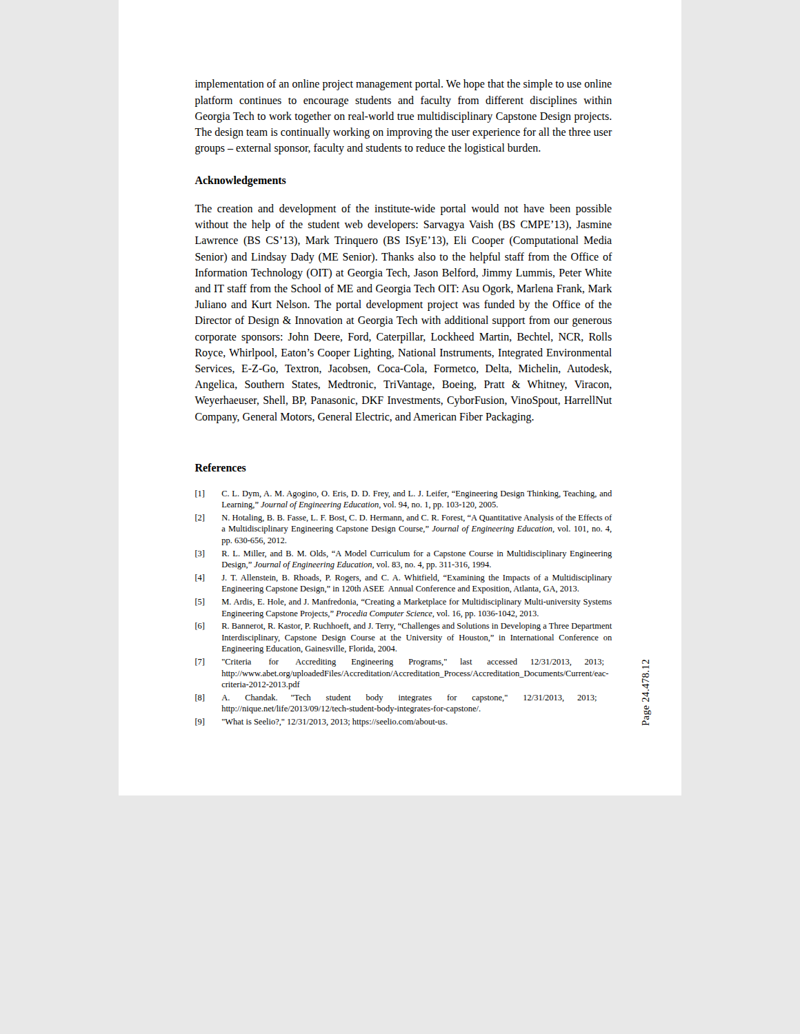implementation of an online project management portal. We hope that the simple to use online platform continues to encourage students and faculty from different disciplines within Georgia Tech to work together on real-world true multidisciplinary Capstone Design projects. The design team is continually working on improving the user experience for all the three user groups – external sponsor, faculty and students to reduce the logistical burden.
Acknowledgements
The creation and development of the institute-wide portal would not have been possible without the help of the student web developers: Sarvagya Vaish (BS CMPE’13), Jasmine Lawrence (BS CS’13), Mark Trinquero (BS ISyE’13), Eli Cooper (Computational Media Senior) and Lindsay Dady (ME Senior). Thanks also to the helpful staff from the Office of Information Technology (OIT) at Georgia Tech, Jason Belford, Jimmy Lummis, Peter White and IT staff from the School of ME and Georgia Tech OIT: Asu Ogork, Marlena Frank, Mark Juliano and Kurt Nelson. The portal development project was funded by the Office of the Director of Design & Innovation at Georgia Tech with additional support from our generous corporate sponsors: John Deere, Ford, Caterpillar, Lockheed Martin, Bechtel, NCR, Rolls Royce, Whirlpool, Eaton’s Cooper Lighting, National Instruments, Integrated Environmental Services, E-Z-Go, Textron, Jacobsen, Coca-Cola, Formetco, Delta, Michelin, Autodesk, Angelica, Southern States, Medtronic, TriVantage, Boeing, Pratt & Whitney, Viracon, Weyerhaeuser, Shell, BP, Panasonic, DKF Investments, CyborFusion, VinoSpout, HarrellNut Company, General Motors, General Electric, and American Fiber Packaging.
References
[1]
C. L. Dym, A. M. Agogino, O. Eris, D. D. Frey, and L. J. Leifer, “Engineering Design Thinking, Teaching, and Learning,” Journal of Engineering Education, vol. 94, no. 1, pp. 103-120, 2005.
[2]
N. Hotaling, B. B. Fasse, L. F. Bost, C. D. Hermann, and C. R. Forest, “A Quantitative Analysis of the Effects of a Multidisciplinary Engineering Capstone Design Course,” Journal of Engineering Education, vol. 101, no. 4, pp. 630-656, 2012.
[3]
R. L. Miller, and B. M. Olds, “A Model Curriculum for a Capstone Course in Multidisciplinary Engineering Design,” Journal of Engineering Education, vol. 83, no. 4, pp. 311-316, 1994.
[4]
J. T. Allenstein, B. Rhoads, P. Rogers, and C. A. Whitfield, “Examining the Impacts of a Multidisciplinary Engineering Capstone Design,” in 120th ASEE Annual Conference and Exposition, Atlanta, GA, 2013.
[5]
M. Ardis, E. Hole, and J. Manfredonia, “Creating a Marketplace for Multidisciplinary Multi-university Systems Engineering Capstone Projects,” Procedia Computer Science, vol. 16, pp. 1036-1042, 2013.
[6]
R. Bannerot, R. Kastor, P. Ruchhoeft, and J. Terry, “Challenges and Solutions in Developing a Three Department Interdisciplinary, Capstone Design Course at the University of Houston,” in International Conference on Engineering Education, Gainesville, Florida, 2004.
[7]
"Criteria for Accrediting Engineering Programs," last accessed 12/31/2013, 2013;
http://www.abet.org/uploadedFiles/Accreditation/Accreditation_Process/Accreditation_Documents/Current/eac-criteria-2012-2013.pdf
[8]
A. Chandak. "Tech student body integrates for capstone," 12/31/2013, 2013;
http://nique.net/life/2013/09/12/tech-student-body-integrates-for-capstone/.
[9]
"What is Seelio?," 12/31/2013, 2013; https://seelio.com/about-us.
Page 24.478.12